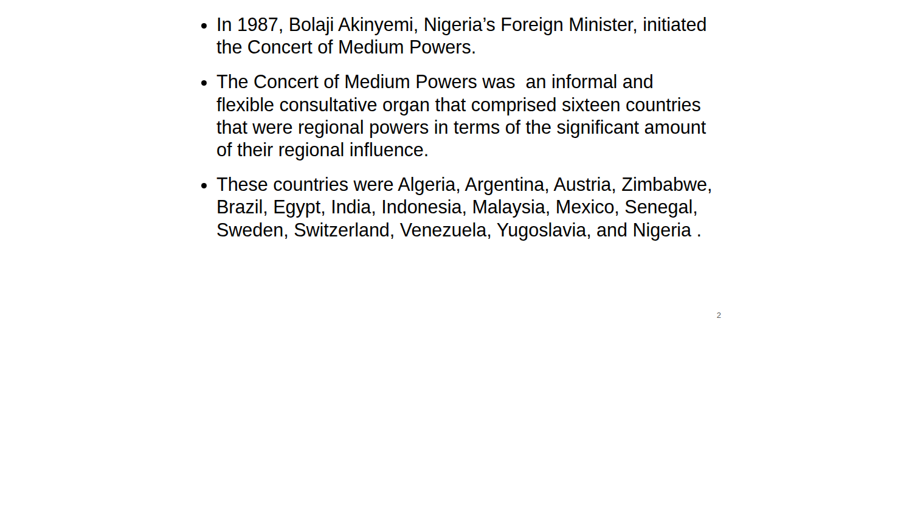In 1987, Bolaji Akinyemi, Nigeria’s Foreign Minister, initiated the Concert of Medium Powers.
The Concert of Medium Powers was an informal and flexible consultative organ that comprised sixteen countries that were regional powers in terms of the significant amount of their regional influence.
These countries were Algeria, Argentina, Austria, Zimbabwe, Brazil, Egypt, India, Indonesia, Malaysia, Mexico, Senegal, Sweden, Switzerland, Venezuela, Yugoslavia, and Nigeria .
2